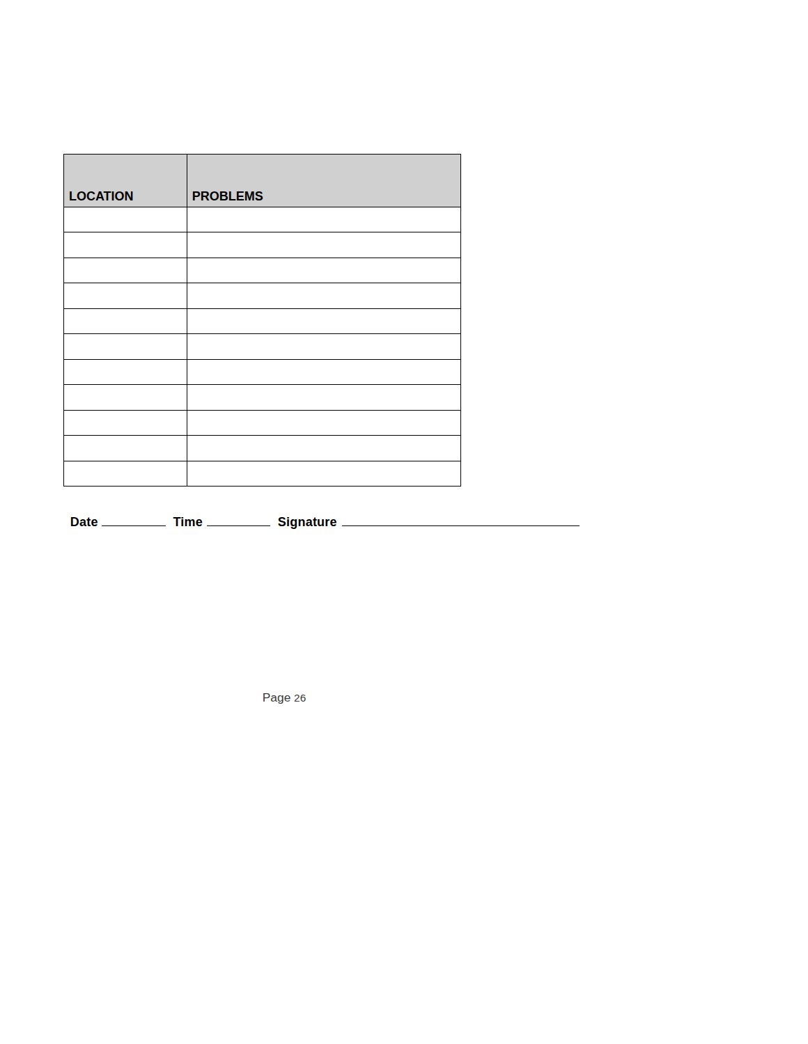| LOCATION | PROBLEMS |
| --- | --- |
Date Time Signature
Page 26